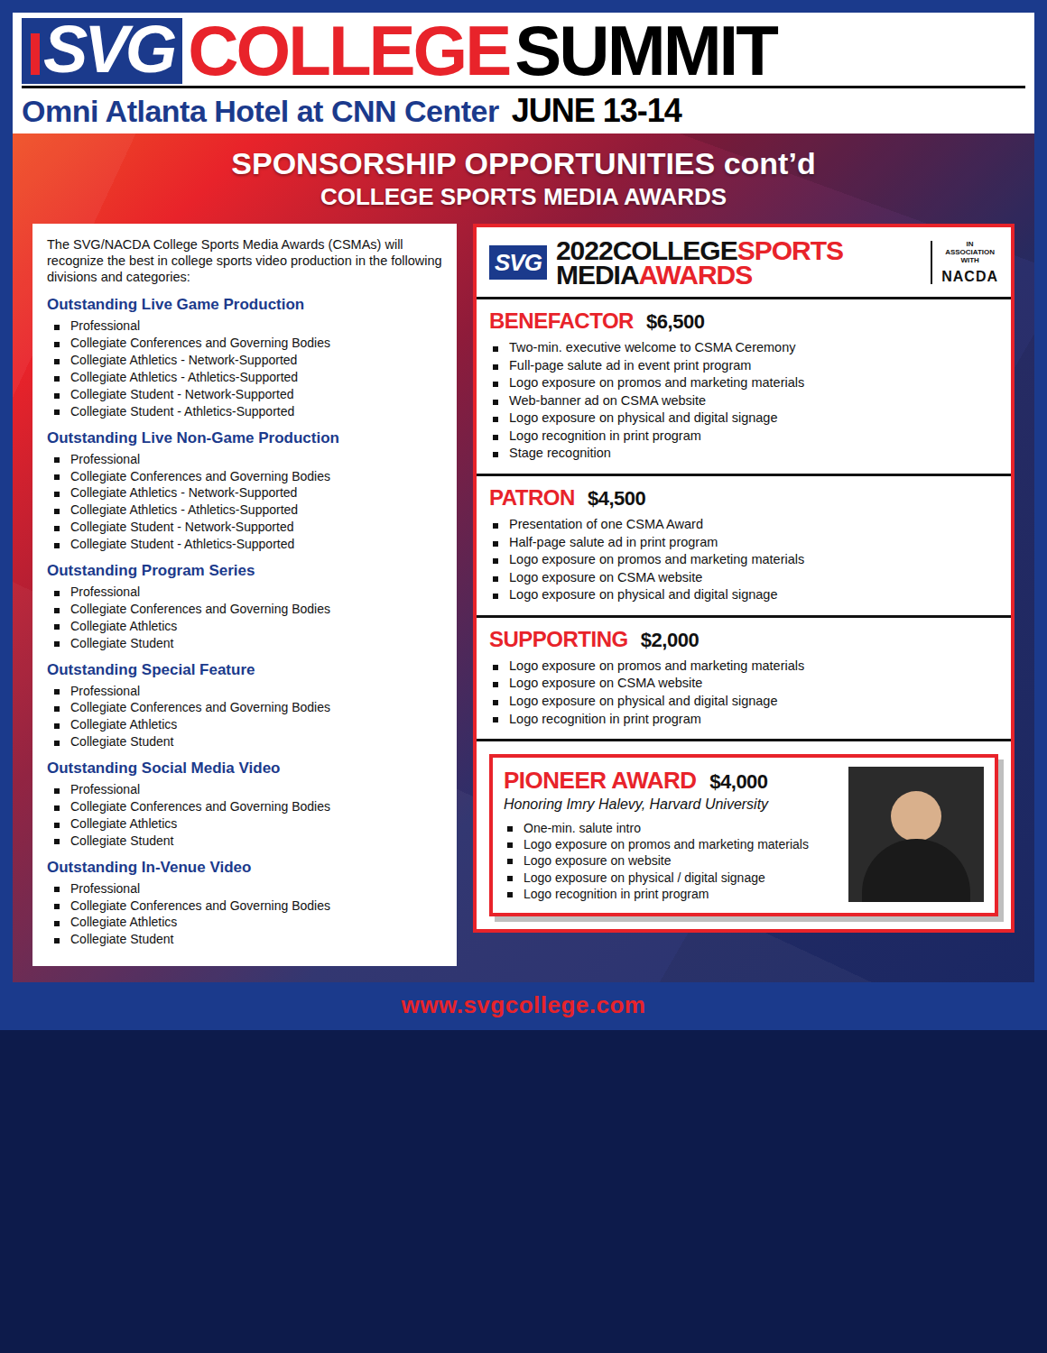SVG COLLEGE SUMMIT
Omni Atlanta Hotel at CNN Center JUNE 13-14
SPONSORSHIP OPPORTUNITIES cont’d
COLLEGE SPORTS MEDIA AWARDS
The SVG/NACDA College Sports Media Awards (CSMAs) will recognize the best in college sports video production in the following divisions and categories:
Outstanding Live Game Production
Professional
Collegiate Conferences and Governing Bodies
Collegiate Athletics - Network-Supported
Collegiate Athletics - Athletics-Supported
Collegiate Student - Network-Supported
Collegiate Student - Athletics-Supported
Outstanding Live Non-Game Production
Professional
Collegiate Conferences and Governing Bodies
Collegiate Athletics - Network-Supported
Collegiate Athletics - Athletics-Supported
Collegiate Student - Network-Supported
Collegiate Student - Athletics-Supported
Outstanding Program Series
Professional
Collegiate Conferences and Governing Bodies
Collegiate Athletics
Collegiate Student
Outstanding Special Feature
Professional
Collegiate Conferences and Governing Bodies
Collegiate Athletics
Collegiate Student
Outstanding Social Media Video
Professional
Collegiate Conferences and Governing Bodies
Collegiate Athletics
Collegiate Student
Outstanding In-Venue Video
Professional
Collegiate Conferences and Governing Bodies
Collegiate Athletics
Collegiate Student
SVG
2022 COLLEGE SPORTS
MEDIA AWARDS
IN
ASSOCIATION
WITH NACDA
BENEFACTOR $6,500
Two-min. executive welcome to CSMA Ceremony
Full-page salute ad in event print program
Logo exposure on promos and marketing materials
Web-banner ad on CSMA website
Logo exposure on physical and digital signage
Logo recognition in print program
Stage recognition
PATRON $4,500
Presentation of one CSMA Award
Half-page salute ad in print program
Logo exposure on promos and marketing materials
Logo exposure on CSMA website
Logo exposure on physical and digital signage
SUPPORTING $2,000
Logo exposure on promos and marketing materials
Logo exposure on CSMA website
Logo exposure on physical and digital signage
Logo recognition in print program
PIONEER AWARD $4,000
Honoring Imry Halevy, Harvard University
One-min. salute intro
Logo exposure on promos and marketing materials
Logo exposure on website
Logo exposure on physical / digital signage
Logo recognition in print program
www.svgcollege.com